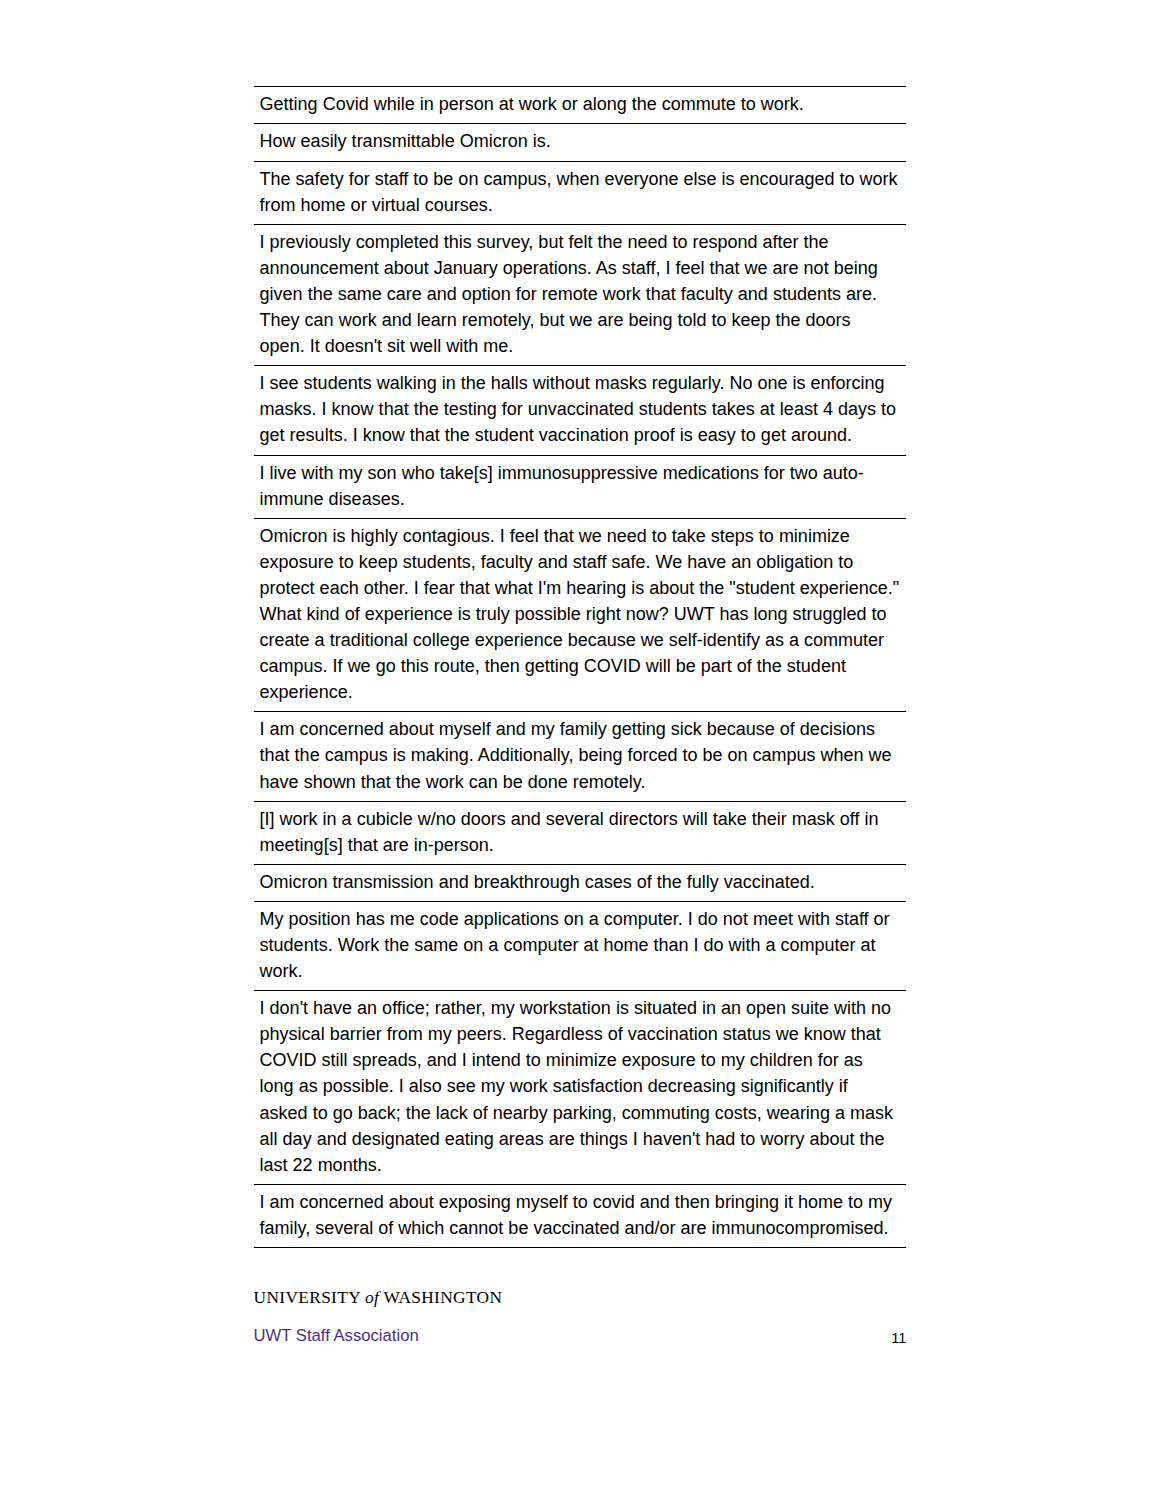| Getting Covid while in person at work or along the commute to work. |
| How easily transmittable Omicron is. |
| The safety for staff to be on campus, when everyone else is encouraged to work from home or virtual courses. |
| I previously completed this survey, but felt the need to respond after the announcement about January operations. As staff, I feel that we are not being given the same care and option for remote work that faculty and students are. They can work and learn remotely, but we are being told to keep the doors open. It doesn't sit well with me. |
| I see students walking in the halls without masks regularly. No one is enforcing masks. I know that the testing for unvaccinated students takes at least 4 days to get results. I know that the student vaccination proof is easy to get around. |
| I live with my son who take[s] immunosuppressive medications for two auto-immune diseases. |
| Omicron is highly contagious. I feel that we need to take steps to minimize exposure to keep students, faculty and staff safe. We have an obligation to protect each other. I fear that what I'm hearing is about the "student experience." What kind of experience is truly possible right now? UWT has long struggled to create a traditional college experience because we self-identify as a commuter campus. If we go this route, then getting COVID will be part of the student experience. |
| I am concerned about myself and my family getting sick because of decisions that the campus is making. Additionally, being forced to be on campus when we have shown that the work can be done remotely. |
| [I] work in a cubicle w/no doors and several directors will take their mask off in meeting[s] that are in-person. |
| Omicron transmission and breakthrough cases of the fully vaccinated. |
| My position has me code applications on a computer. I do not meet with staff or students. Work the same on a computer at home than I do with a computer at work. |
| I don't have an office; rather, my workstation is situated in an open suite with no physical barrier from my peers. Regardless of vaccination status we know that COVID still spreads, and I intend to minimize exposure to my children for as long as possible. I also see my work satisfaction decreasing significantly if asked to go back; the lack of nearby parking, commuting costs, wearing a mask all day and designated eating areas are things I haven't had to worry about the last 22 months. |
| I am concerned about exposing myself to covid and then bringing it home to my family, several of which cannot be vaccinated and/or are immunocompromised. |
UNIVERSITY of WASHINGTON
UWT Staff Association
11